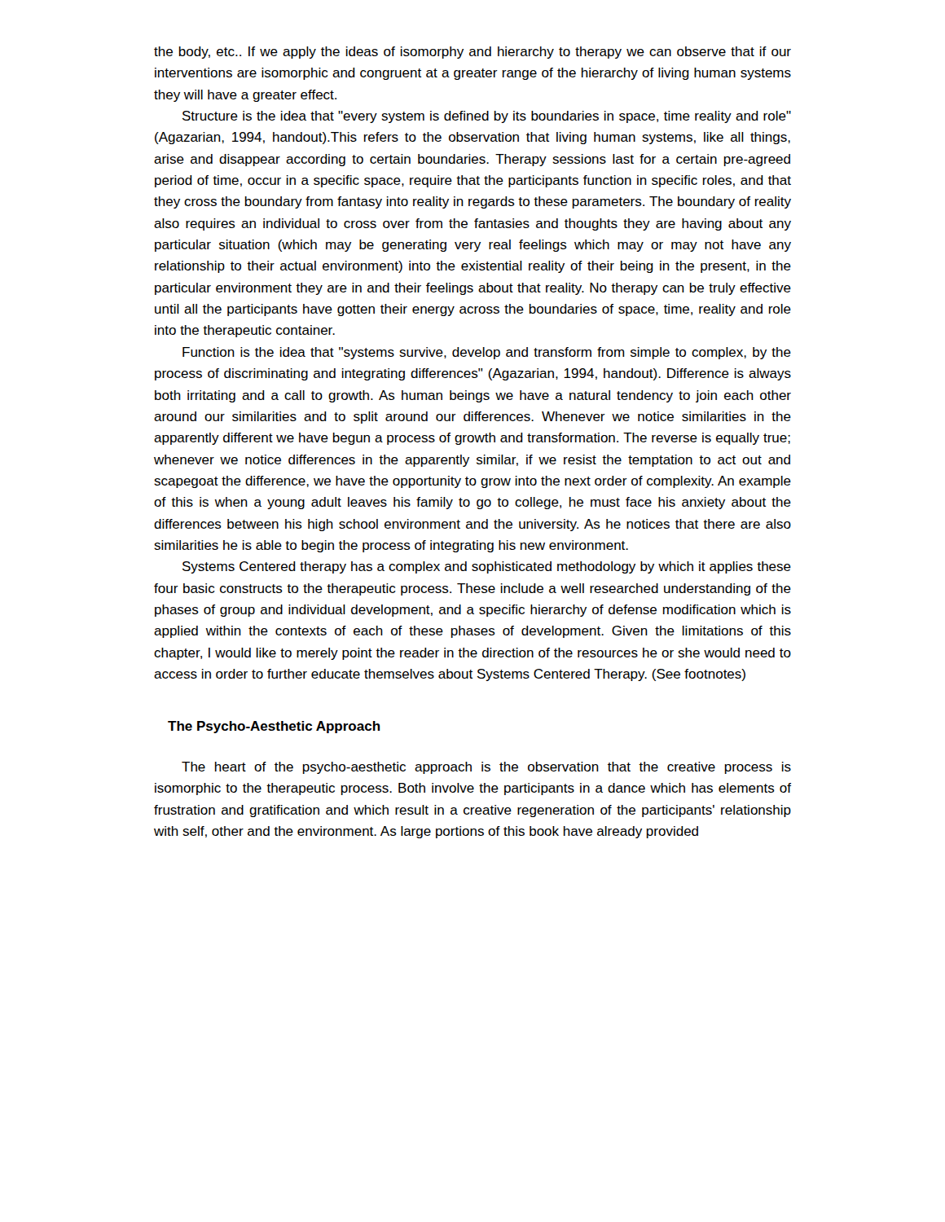the body, etc.. If we apply the ideas of isomorphy and hierarchy to therapy we can observe that if our interventions are isomorphic and congruent at a greater range of the hierarchy of living human systems they will have a greater effect.
Structure is the idea that "every system is defined by its boundaries in space, time reality and role" (Agazarian, 1994, handout).This refers to the observation that living human systems, like all things, arise and disappear according to certain boundaries. Therapy sessions last for a certain pre-agreed period of time, occur in a specific space, require that the participants function in specific roles, and that they cross the boundary from fantasy into reality in regards to these parameters. The boundary of reality also requires an individual to cross over from the fantasies and thoughts they are having about any particular situation (which may be generating very real feelings which may or may not have any relationship to their actual environment) into the existential reality of their being in the present, in the particular environment they are in and their feelings about that reality. No therapy can be truly effective until all the participants have gotten their energy across the boundaries of space, time, reality and role into the therapeutic container.
Function is the idea that "systems survive, develop and transform from simple to complex, by the process of discriminating and integrating differences" (Agazarian, 1994, handout). Difference is always both irritating and a call to growth. As human beings we have a natural tendency to join each other around our similarities and to split around our differences. Whenever we notice similarities in the apparently different we have begun a process of growth and transformation. The reverse is equally true; whenever we notice differences in the apparently similar, if we resist the temptation to act out and scapegoat the difference, we have the opportunity to grow into the next order of complexity. An example of this is when a young adult leaves his family to go to college, he must face his anxiety about the differences between his high school environment and the university. As he notices that there are also similarities he is able to begin the process of integrating his new environment.
Systems Centered therapy has a complex and sophisticated methodology by which it applies these four basic constructs to the therapeutic process. These include a well researched understanding of the phases of group and individual development, and a specific hierarchy of defense modification which is applied within the contexts of each of these phases of development. Given the limitations of this chapter, I would like to merely point the reader in the direction of the resources he or she would need to access in order to further educate themselves about Systems Centered Therapy. (See footnotes)
The Psycho-Aesthetic Approach
The heart of the psycho-aesthetic approach is the observation that the creative process is isomorphic to the therapeutic process. Both involve the participants in a dance which has elements of frustration and gratification and which result in a creative regeneration of the participants' relationship with self, other and the environment. As large portions of this book have already provided